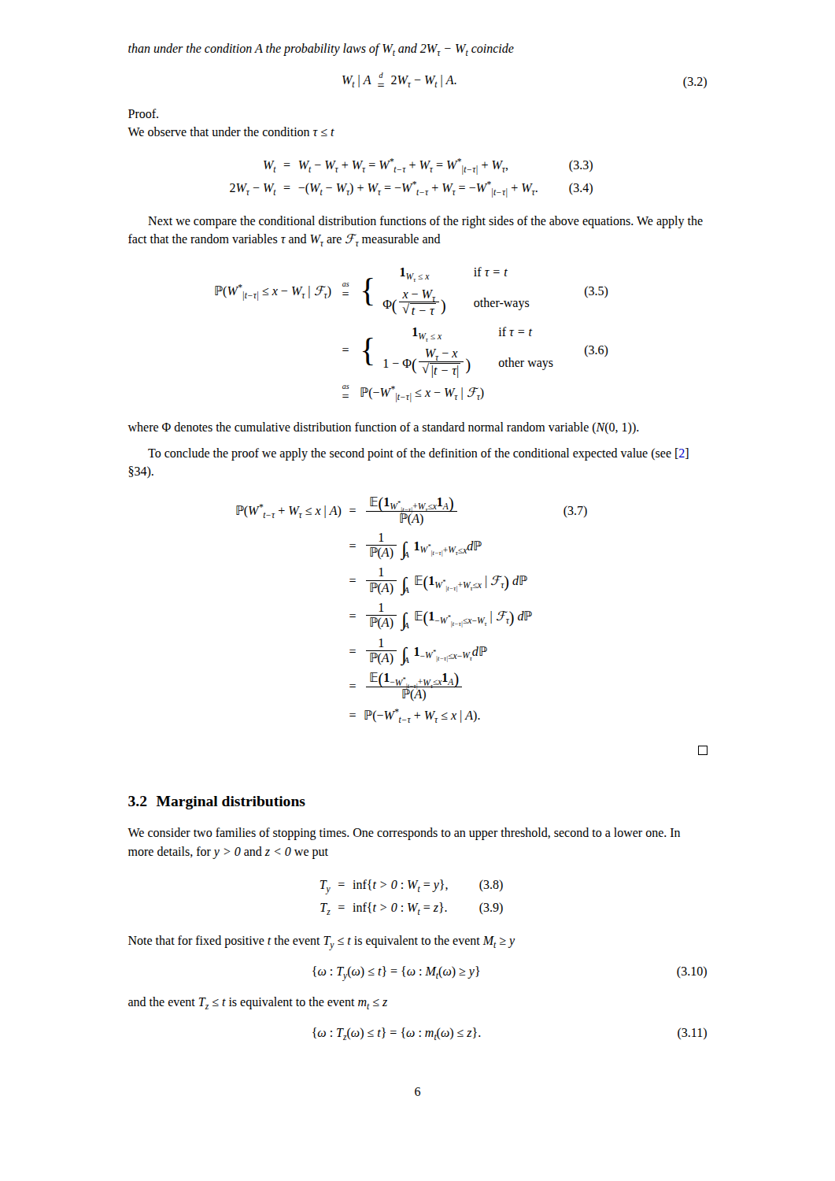than under the condition A the probability laws of Wt and 2Wτ − Wt coincide
Wt | A d= 2Wτ − Wt | A.
(3.2)
Proof.
We observe that under the condition τ ≤ t
| W t | = | W t − W τ + W τ = W * t−τ + W τ = W * /t−τ/ + W τ , | (3.3) |
| 2 W τ − W t | = | −( W t − W τ ) + W τ = − W * t−τ + W τ = − W * /t−τ/ + W τ . | (3.4) |
Next we compare the conditional distribution functions of the right sides of the above equations. We apply the fact that the random variables τ and Wτ are ℱτ measurable and
| ℙ ( W * /t−τ/ ≤ x − W τ / ℱ τ ) | as = | { 1 W τ ≤ x if τ = t Φ ( x − W τ t − τ ) other-ways | (3.5) |
| | = | { 1 W τ ≤ x if τ = t 1 − Φ ( W τ − x / t − τ / ) other ways | (3.6) |
| | as = | ℙ (− W * /t−τ/ ≤ x − W τ / ℱ τ ) | |
where Φ denotes the cumulative distribution function of a standard normal random variable (N(0, 1)).
To conclude the proof we apply the second point of the definition of the conditional expected value (see [2] §34).
| ℙ ( W * t−τ + W τ ≤ x / A ) | = | 𝔼 ( 1 W * /t−τ/ + W τ ≤ x 1 A ) ℙ ( A ) | (3.7) |
| | = | 1 ℙ ( A ) ∫ A 1 W * /t−τ/ + W τ ≤ x d ℙ | |
| | = | 1 ℙ ( A ) ∫ A 𝔼 ( 1 W * /t−τ/ + W τ ≤ x / ℱ τ ) d ℙ | |
| | = | 1 ℙ ( A ) ∫ A 𝔼 ( 1 − W * /t−τ/ ≤ x − W τ / ℱ τ ) d ℙ | |
| | = | 1 ℙ ( A ) ∫ A 1 − W * /t−τ/ ≤ x − W τ d ℙ | |
| | = | 𝔼 ( 1 − W * /t−τ/ + W τ ≤ x 1 A ) ℙ ( A ) | |
| | = | ℙ (− W * t−τ + W τ ≤ x / A ). | |
3.2 Marginal distributions
We consider two families of stopping times. One corresponds to an upper threshold, second to a lower one. In more details, for y > 0 and z < 0 we put
| T y | = | inf { t > 0 : W t = y }, | (3.8) |
| T z | = | inf { t > 0 : W t = z }. | (3.9) |
Note that for fixed positive t the event Ty ≤ t is equivalent to the event Mt ≥ y
{ω : Ty(ω) ≤ t} = {ω : Mt(ω) ≥ y}
(3.10)
and the event Tz ≤ t is equivalent to the event mt ≤ z
{ω : Tz(ω) ≤ t} = {ω : mt(ω) ≤ z}.
(3.11)
6